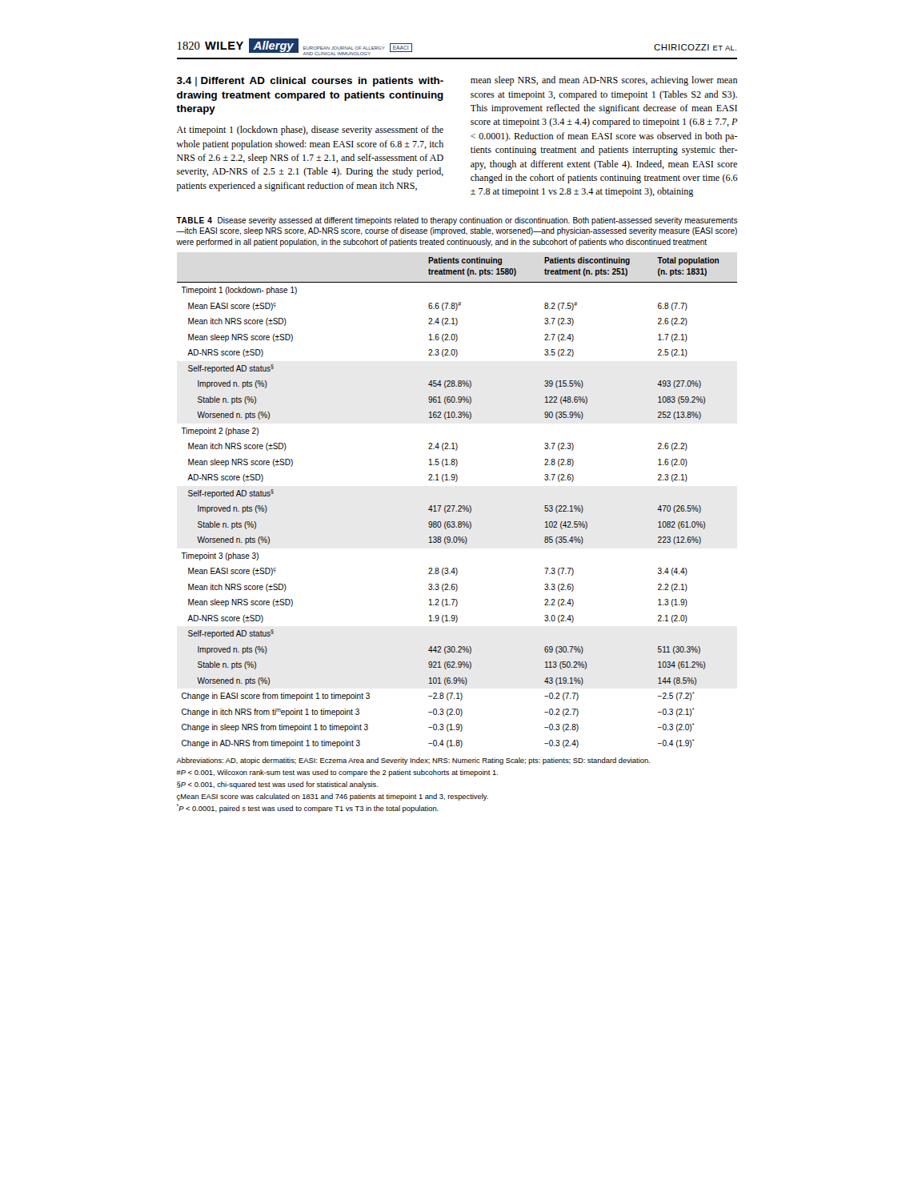1820 WILEY Allergy EUROPEAN JOURNAL OF ALLERGY
AND CLINICAL IMMUNOLOGY EAACI
CHIRICOZZI ET AL.
3.4|Different AD clinical courses in patients withdrawing treatment compared to patients continuing therapy
At timepoint 1 (lockdown phase), disease severity assessment of the whole patient population showed: mean EASI score of 6.8 ± 7.7, itch NRS of 2.6 ± 2.2, sleep NRS of 1.7 ± 2.1, and self-assessment of AD severity, AD-NRS of 2.5 ± 2.1 (Table 4). During the study period, patients experienced a significant reduction of mean itch NRS,
mean sleep NRS, and mean AD-NRS scores, achieving lower mean scores at timepoint 3, compared to timepoint 1 (Tables S2 and S3). This improvement reflected the significant decrease of mean EASI score at timepoint 3 (3.4 ± 4.4) compared to timepoint 1 (6.8 ± 7.7, P < 0.0001). Reduction of mean EASI score was observed in both patients continuing treatment and patients interrupting systemic therapy, though at different extent (Table 4). Indeed, mean EASI score changed in the cohort of patients continuing treatment over time (6.6 ± 7.8 at timepoint 1 vs 2.8 ± 3.4 at timepoint 3), obtaining
TABLE 4 Disease severity assessed at different timepoints related to therapy continuation or discontinuation. Both patient-assessed severity measurements—itch EASI score, sleep NRS score, AD-NRS score, course of disease (improved, stable, worsened)—and physician-assessed severity measure (EASI score) were performed in all patient population, in the subcohort of patients treated continuously, and in the subcohort of patients who discontinued treatment
| | Patients continuing treatment (n. pts: 1580) | Patients discontinuing treatment (n. pts: 251) | Total population (n. pts: 1831) |
| --- | --- | --- | --- |
| Timepoint 1 (lockdown- phase 1) | | | |
| Mean EASI score (±SD) ç | 6.6 (7.8) # | 8.2 (7.5) # | 6.8 (7.7) |
| Mean itch NRS score (±SD) | 2.4 (2.1) | 3.7 (2.3) | 2.6 (2.2) |
| Mean sleep NRS score (±SD) | 1.6 (2.0) | 2.7 (2.4) | 1.7 (2.1) |
| AD-NRS score (±SD) | 2.3 (2.0) | 3.5 (2.2) | 2.5 (2.1) |
| Self-reported AD status § | | | |
| Improved n. pts (%) | 454 (28.8%) | 39 (15.5%) | 493 (27.0%) |
| Stable n. pts (%) | 961 (60.9%) | 122 (48.6%) | 1083 (59.2%) |
| Worsened n. pts (%) | 162 (10.3%) | 90 (35.9%) | 252 (13.8%) |
| Timepoint 2 (phase 2) | | | |
| Mean itch NRS score (±SD) | 2.4 (2.1) | 3.7 (2.3) | 2.6 (2.2) |
| Mean sleep NRS score (±SD) | 1.5 (1.8) | 2.8 (2.8) | 1.6 (2.0) |
| AD-NRS score (±SD) | 2.1 (1.9) | 3.7 (2.6) | 2.3 (2.1) |
| Self-reported AD status § | | | |
| Improved n. pts (%) | 417 (27.2%) | 53 (22.1%) | 470 (26.5%) |
| Stable n. pts (%) | 980 (63.8%) | 102 (42.5%) | 1082 (61.0%) |
| Worsened n. pts (%) | 138 (9.0%) | 85 (35.4%) | 223 (12.6%) |
| Timepoint 3 (phase 3) | | | |
| Mean EASI score (±SD) ç | 2.8 (3.4) | 7.3 (7.7) | 3.4 (4.4) |
| Mean itch NRS score (±SD) | 3.3 (2.6) | 3.3 (2.6) | 2.2 (2.1) |
| Mean sleep NRS score (±SD) | 1.2 (1.7) | 2.2 (2.4) | 1.3 (1.9) |
| AD-NRS score (±SD) | 1.9 (1.9) | 3.0 (2.4) | 2.1 (2.0) |
| Self-reported AD status § | | | |
| Improved n. pts (%) | 442 (30.2%) | 69 (30.7%) | 511 (30.3%) |
| Stable n. pts (%) | 921 (62.9%) | 113 (50.2%) | 1034 (61.2%) |
| Worsened n. pts (%) | 101 (6.9%) | 43 (19.1%) | 144 (8.5%) |
| Change in EASI score from timepoint 1 to timepoint 3 | −2.8 (7.1) | −0.2 (7.7) | −2.5 (7.2) * |
| Change in itch NRS from ti m epoint 1 to timepoint 3 | −0.3 (2.0) | −0.2 (2.7) | −0.3 (2.1) * |
| Change in sleep NRS from timepoint 1 to timepoint 3 | −0.3 (1.9) | −0.3 (2.8) | −0.3 (2.0) * |
| Change in AD-NRS from timepoint 1 to timepoint 3 | −0.4 (1.8) | −0.3 (2.4) | −0.4 (1.9) * |
Abbreviations: AD, atopic dermatitis; EASI: Eczema Area and Severity Index; NRS: Numeric Rating Scale; pts: patients; SD: standard deviation.
#P < 0.001, Wilcoxon rank-sum test was used to compare the 2 patient subcohorts at timepoint 1.
§P < 0.001, chi-squared test was used for statistical analysis.
çMean EASI score was calculated on 1831 and 746 patients at timepoint 1 and 3, respectively.
*P < 0.0001, paired s test was used to compare T1 vs T3 in the total population.